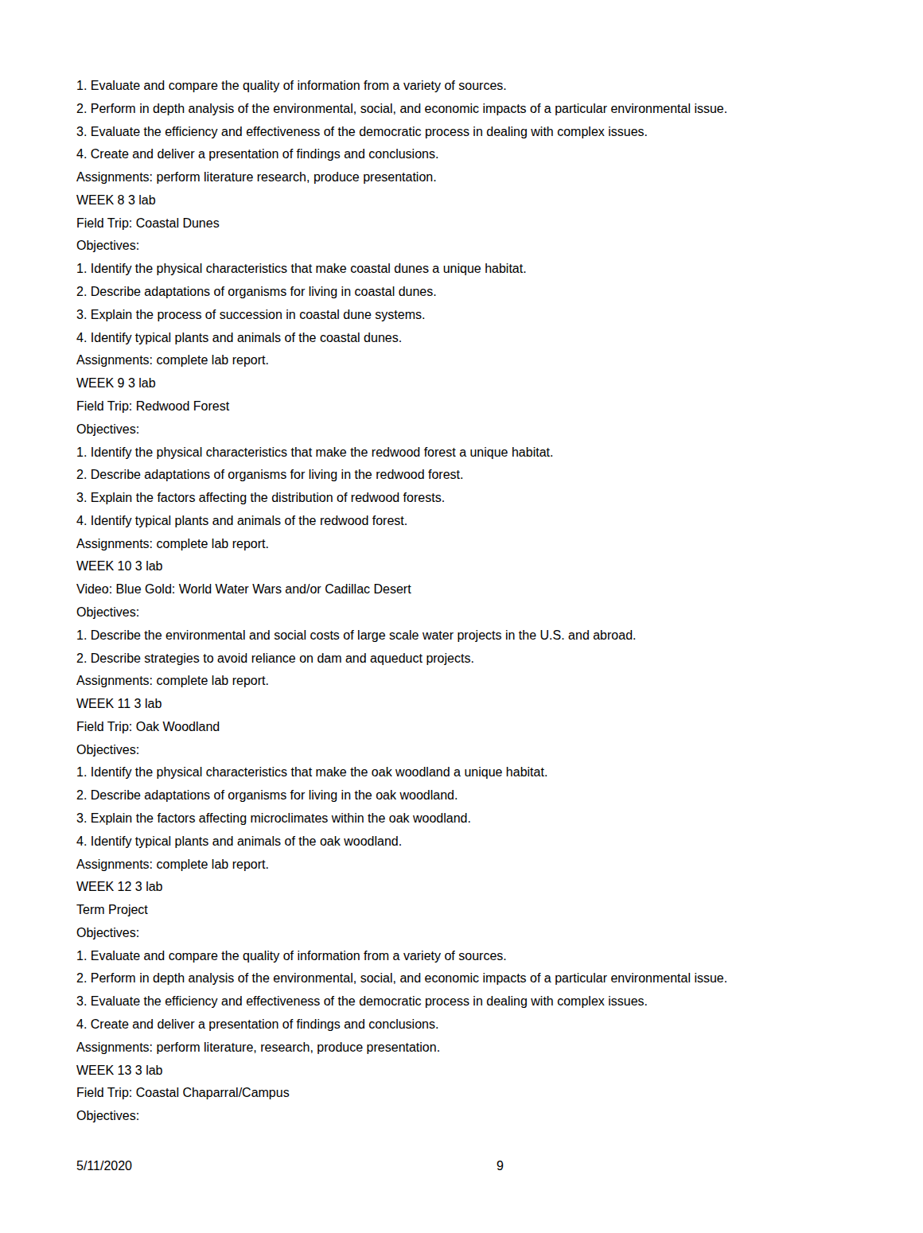1. Evaluate and compare the quality of information from a variety of sources.
2. Perform in depth analysis of the environmental, social, and economic impacts of a particular environmental issue.
3. Evaluate the efficiency and effectiveness of the democratic process in dealing with complex issues.
4. Create and deliver a presentation of findings and conclusions.
Assignments: perform literature research, produce presentation.
WEEK 8 3 lab
Field Trip: Coastal Dunes
Objectives:
1. Identify the physical characteristics that make coastal dunes a unique habitat.
2. Describe adaptations of organisms for living in coastal dunes.
3. Explain the process of succession in coastal dune systems.
4. Identify typical plants and animals of the coastal dunes.
Assignments: complete lab report.
WEEK 9 3 lab
Field Trip: Redwood Forest
Objectives:
1. Identify the physical characteristics that make the redwood forest a unique habitat.
2. Describe adaptations of organisms for living in the redwood forest.
3. Explain the factors affecting the distribution of redwood forests.
4. Identify typical plants and animals of the redwood forest.
Assignments: complete lab report.
WEEK 10 3 lab
Video: Blue Gold: World Water Wars and/or Cadillac Desert
Objectives:
1. Describe the environmental and social costs of large scale water projects in the U.S. and abroad.
2. Describe strategies to avoid reliance on dam and aqueduct projects.
Assignments: complete lab report.
WEEK 11 3 lab
Field Trip: Oak Woodland
Objectives:
1. Identify the physical characteristics that make the oak woodland a unique habitat.
2. Describe adaptations of organisms for living in the oak woodland.
3. Explain the factors affecting microclimates within the oak woodland.
4. Identify typical plants and animals of the oak woodland.
Assignments: complete lab report.
WEEK 12 3 lab
Term Project
Objectives:
1. Evaluate and compare the quality of information from a variety of sources.
2. Perform in depth analysis of the environmental, social, and economic impacts of a particular environmental issue.
3. Evaluate the efficiency and effectiveness of the democratic process in dealing with complex issues.
4. Create and deliver a presentation of findings and conclusions.
Assignments: perform literature, research, produce presentation.
WEEK 13 3 lab
Field Trip: Coastal Chaparral/Campus
Objectives:
5/11/2020 9